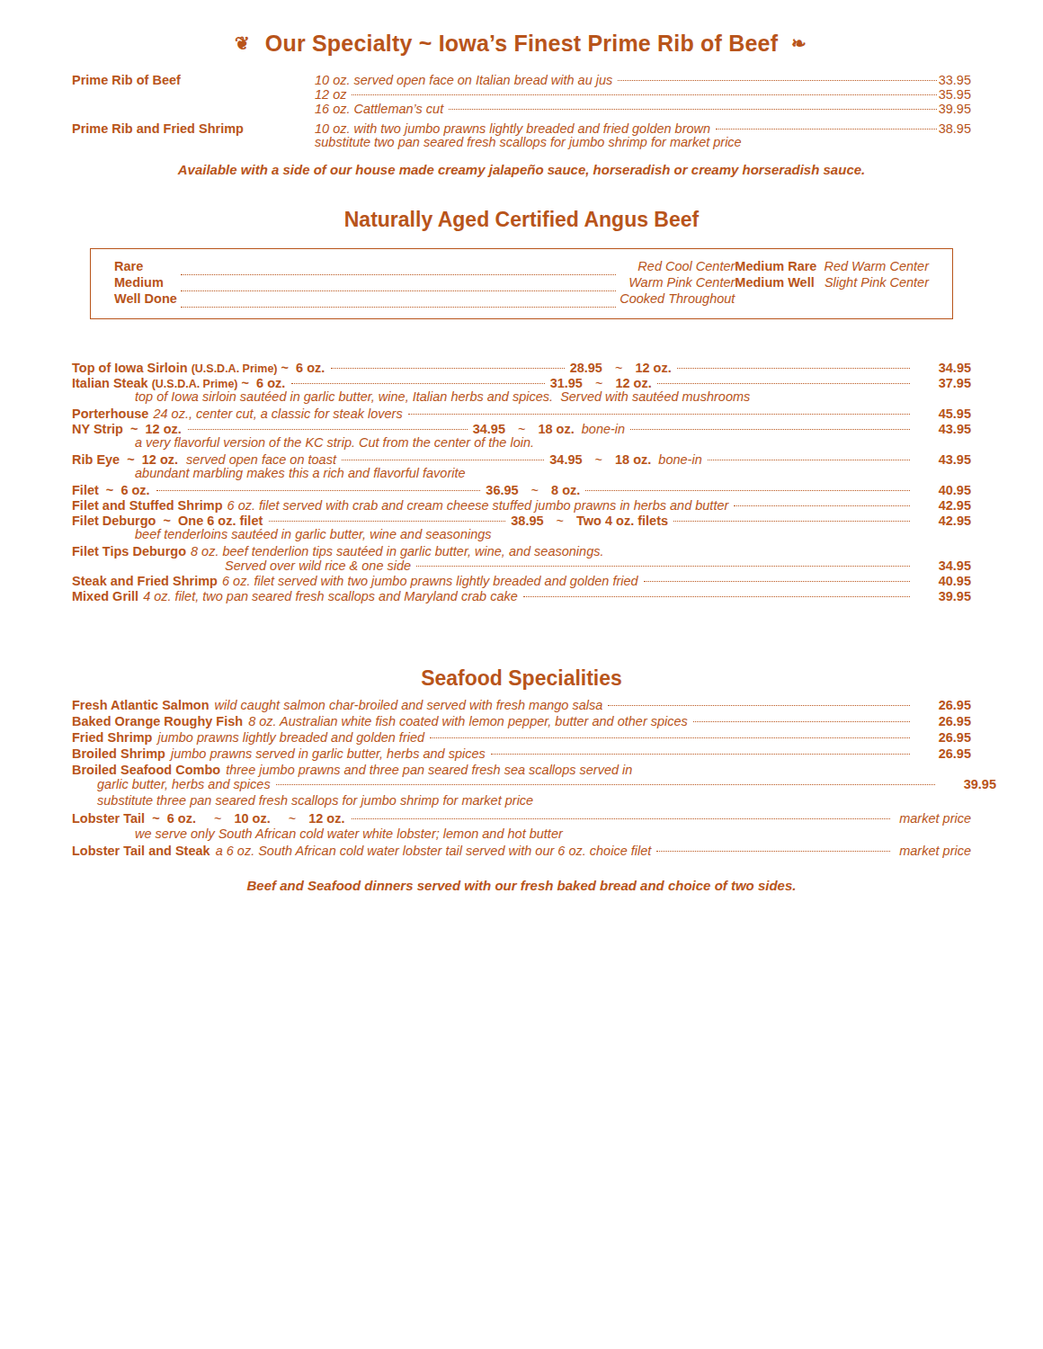❦ Our Specialty ~ Iowa’s Finest Prime Rib of Beef ❧
Prime Rib of Beef
10 oz. served open face on Italian bread with au jus 33.95
12 oz 35.95
16 oz. Cattleman’s cut 39.95
Prime Rib and Fried Shrimp
10 oz. with two jumbo prawns lightly breaded and fried golden brown 38.95
substitute two pan seared fresh scallops for jumbo shrimp for market price
Available with a side of our house made creamy jalapeño sauce, horseradish or creamy horseradish sauce.
Naturally Aged Certified Angus Beef
| Rare | | Red Cool Center | | Medium Rare | | Red Warm Center |
| Medium | | Warm Pink Center | | Medium Well | | Slight Pink Center |
| Well Done | | Cooked Throughout | | | | |
Top of Iowa Sirloin (U.S.D.A. Prime) ~ 6 oz. 28.95 ~ 12 oz. 34.95
Italian Steak (U.S.D.A. Prime) ~ 6 oz. 31.95 ~ 12 oz. 37.95
top of Iowa sirloin sautéed in garlic butter, wine, Italian herbs and spices. Served with sautéed mushrooms
Porterhouse 24 oz., center cut, a classic for steak lovers 45.95
NY Strip ~ 12 oz. 34.95 ~ 18 oz. bone-in 43.95
a very flavorful version of the KC strip. Cut from the center of the loin.
Rib Eye ~ 12 oz. served open face on toast 34.95 ~ 18 oz. bone-in 43.95
abundant marbling makes this a rich and flavorful favorite
Filet ~ 6 oz. 36.95 ~ 8 oz. 40.95
Filet and Stuffed Shrimp 6 oz. filet served with crab and cream cheese stuffed jumbo prawns in herbs and butter 42.95
Filet Deburgo ~ One 6 oz. filet 38.95 ~ Two 4 oz. filets 42.95
beef tenderloins sautéed in garlic butter, wine and seasonings
Filet Tips Deburgo 8 oz. beef tenderlion tips sautéed in garlic butter, wine, and seasonings.
Served over wild rice & one side 34.95
Steak and Fried Shrimp 6 oz. filet served with two jumbo prawns lightly breaded and golden fried 40.95
Mixed Grill 4 oz. filet, two pan seared fresh scallops and Maryland crab cake 39.95
Seafood Specialities
Fresh Atlantic Salmon wild caught salmon char-broiled and served with fresh mango salsa 26.95
Baked Orange Roughy Fish 8 oz. Australian white fish coated with lemon pepper, butter and other spices 26.95
Fried Shrimp jumbo prawns lightly breaded and golden fried 26.95
Broiled Shrimp jumbo prawns served in garlic butter, herbs and spices 26.95
Broiled Seafood Combo three jumbo prawns and three pan seared fresh sea scallops served in
garlic butter, herbs and spices 39.95
substitute three pan seared fresh scallops for jumbo shrimp for market price
Lobster Tail ~ 6 oz. ~ 10 oz. ~ 12 oz. market price
we serve only South African cold water white lobster; lemon and hot butter
Lobster Tail and Steak a 6 oz. South African cold water lobster tail served with our 6 oz. choice filet market price
Beef and Seafood dinners served with our fresh baked bread and choice of two sides.